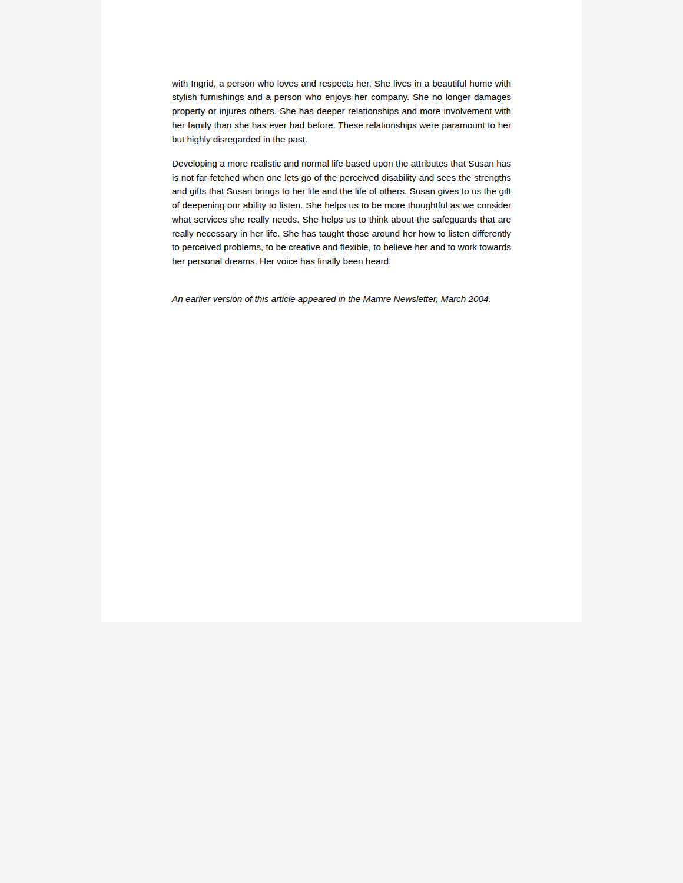with Ingrid, a person who loves and respects her. She lives in a beautiful home with stylish furnishings and a person who enjoys her company. She no longer damages property or injures others. She has deeper relationships and more involvement with her family than she has ever had before. These relationships were paramount to her but highly disregarded in the past.
Developing a more realistic and normal life based upon the attributes that Susan has is not far-fetched when one lets go of the perceived disability and sees the strengths and gifts that Susan brings to her life and the life of others. Susan gives to us the gift of deepening our ability to listen. She helps us to be more thoughtful as we consider what services she really needs. She helps us to think about the safeguards that are really necessary in her life. She has taught those around her how to listen differently to perceived problems, to be creative and flexible, to believe her and to work towards her personal dreams. Her voice has finally been heard.
An earlier version of this article appeared in the Mamre Newsletter, March 2004.